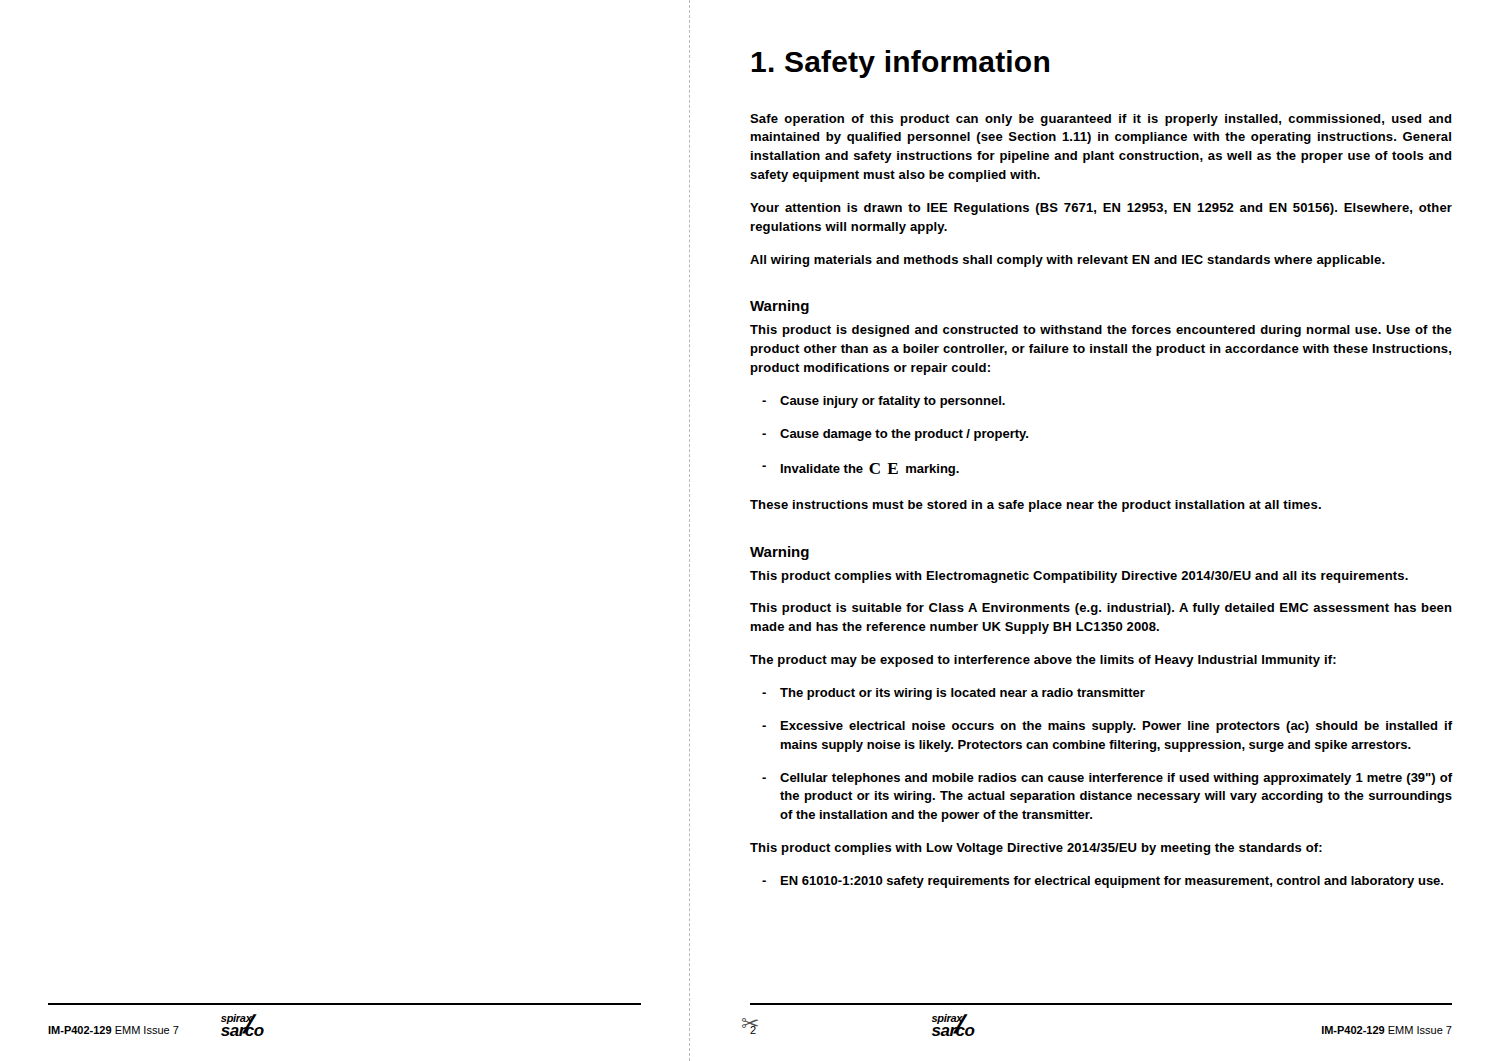IM-P402-129 EMM Issue 7
/ spirax sarco
1. Safety information
Safe operation of this product can only be guaranteed if it is properly installed, commissioned, used and maintained by qualified personnel (see Section 1.11) in compliance with the operating instructions. General installation and safety instructions for pipeline and plant construction, as well as the proper use of tools and safety equipment must also be complied with.
Your attention is drawn to IEE Regulations (BS 7671, EN 12953, EN 12952 and EN 50156). Elsewhere, other regulations will normally apply.
All wiring materials and methods shall comply with relevant EN and IEC standards where applicable.
Warning
This product is designed and constructed to withstand the forces encountered during normal use. Use of the product other than as a boiler controller, or failure to install the product in accordance with these Instructions, product modifications or repair could:
Cause injury or fatality to personnel.
Cause damage to the product / property.
Invalidate the C E marking.
These instructions must be stored in a safe place near the product installation at all times.
Warning
This product complies with Electromagnetic Compatibility Directive 2014/30/EU and all its requirements.
This product is suitable for Class A Environments (e.g. industrial). A fully detailed EMC assessment has been made and has the reference number UK Supply BH LC1350 2008.
The product may be exposed to interference above the limits of Heavy Industrial Immunity if:
The product or its wiring is located near a radio transmitter
Excessive electrical noise occurs on the mains supply. Power line protectors (ac) should be installed if mains supply noise is likely. Protectors can combine filtering, suppression, surge and spike arrestors.
Cellular telephones and mobile radios can cause interference if used withing approximately 1 metre (39") of the product or its wiring. The actual separation distance necessary will vary according to the surroundings of the installation and the power of the transmitter.
This product complies with Low Voltage Directive 2014/35/EU by meeting the standards of:
EN 61010-1:2010 safety requirements for electrical equipment for measurement, control and laboratory use.
2
/ spirax sarco
IM-P402-129 EMM Issue 7
✂